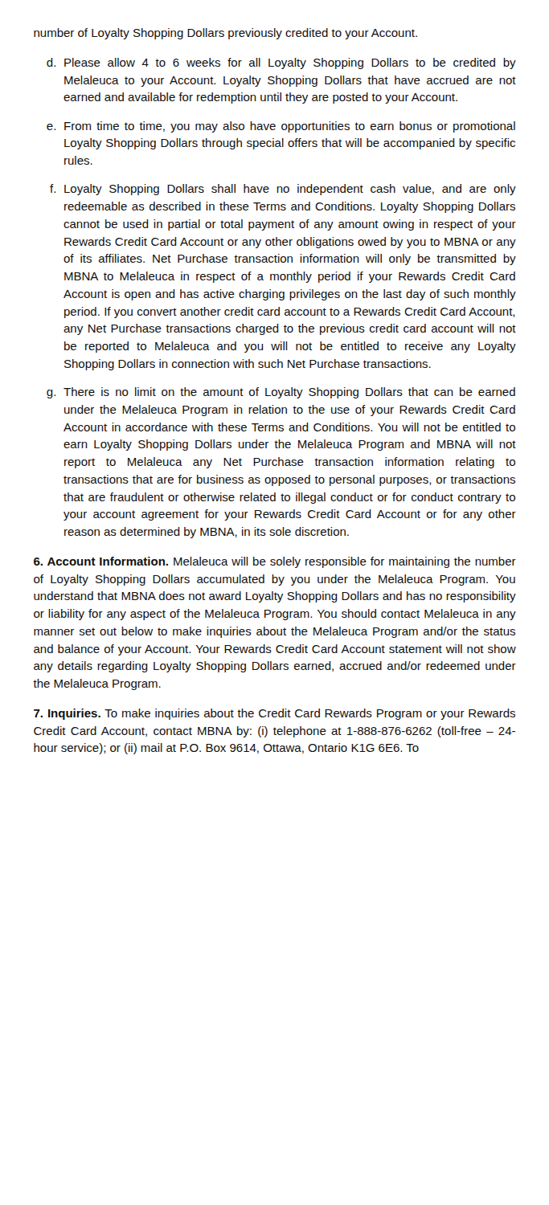number of Loyalty Shopping Dollars previously credited to your Account.
Please allow 4 to 6 weeks for all Loyalty Shopping Dollars to be credited by Melaleuca to your Account. Loyalty Shopping Dollars that have accrued are not earned and available for redemption until they are posted to your Account.
From time to time, you may also have opportunities to earn bonus or promotional Loyalty Shopping Dollars through special offers that will be accompanied by specific rules.
Loyalty Shopping Dollars shall have no independent cash value, and are only redeemable as described in these Terms and Conditions. Loyalty Shopping Dollars cannot be used in partial or total payment of any amount owing in respect of your Rewards Credit Card Account or any other obligations owed by you to MBNA or any of its affiliates. Net Purchase transaction information will only be transmitted by MBNA to Melaleuca in respect of a monthly period if your Rewards Credit Card Account is open and has active charging privileges on the last day of such monthly period. If you convert another credit card account to a Rewards Credit Card Account, any Net Purchase transactions charged to the previous credit card account will not be reported to Melaleuca and you will not be entitled to receive any Loyalty Shopping Dollars in connection with such Net Purchase transactions.
There is no limit on the amount of Loyalty Shopping Dollars that can be earned under the Melaleuca Program in relation to the use of your Rewards Credit Card Account in accordance with these Terms and Conditions. You will not be entitled to earn Loyalty Shopping Dollars under the Melaleuca Program and MBNA will not report to Melaleuca any Net Purchase transaction information relating to transactions that are for business as opposed to personal purposes, or transactions that are fraudulent or otherwise related to illegal conduct or for conduct contrary to your account agreement for your Rewards Credit Card Account or for any other reason as determined by MBNA, in its sole discretion.
6. Account Information. Melaleuca will be solely responsible for maintaining the number of Loyalty Shopping Dollars accumulated by you under the Melaleuca Program. You understand that MBNA does not award Loyalty Shopping Dollars and has no responsibility or liability for any aspect of the Melaleuca Program. You should contact Melaleuca in any manner set out below to make inquiries about the Melaleuca Program and/or the status and balance of your Account. Your Rewards Credit Card Account statement will not show any details regarding Loyalty Shopping Dollars earned, accrued and/or redeemed under the Melaleuca Program.
7. Inquiries. To make inquiries about the Credit Card Rewards Program or your Rewards Credit Card Account, contact MBNA by: (i) telephone at 1-888-876-6262 (toll-free – 24-hour service); or (ii) mail at P.O. Box 9614, Ottawa, Ontario K1G 6E6. To